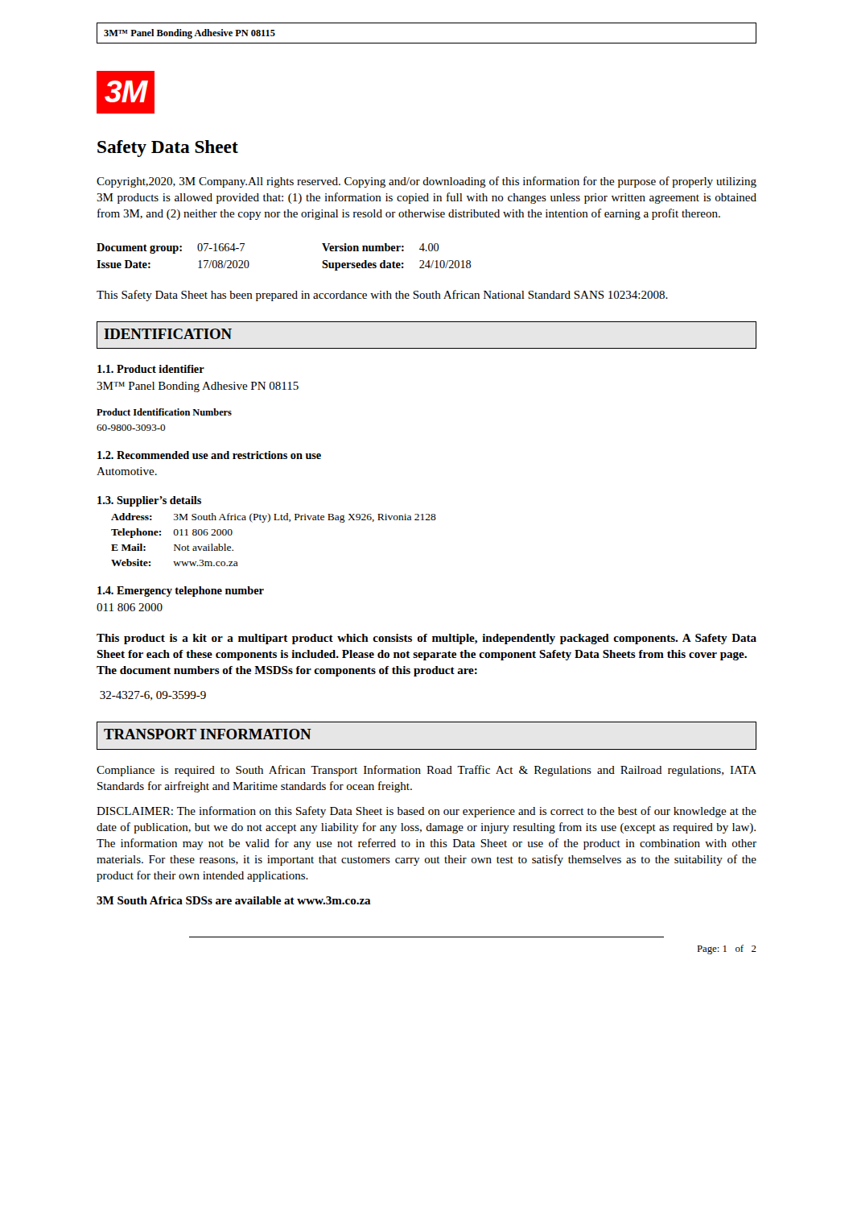3M™ Panel Bonding Adhesive PN 08115
3M
Safety Data Sheet
Copyright,2020, 3M Company.All rights reserved. Copying and/or downloading of this information for the purpose of properly utilizing 3M products is allowed provided that: (1) the information is copied in full with no changes unless prior written agreement is obtained from 3M, and (2) neither the copy nor the original is resold or otherwise distributed with the intention of earning a profit thereon.
| Document group: | 07-1664-7 | Version number: | 4.00 |
| Issue Date: | 17/08/2020 | Supersedes date: | 24/10/2018 |
This Safety Data Sheet has been prepared in accordance with the South African National Standard SANS 10234:2008.
IDENTIFICATION
1.1. Product identifier
3M™ Panel Bonding Adhesive PN 08115
Product Identification Numbers
60-9800-3093-0
1.2. Recommended use and restrictions on use
Automotive.
1.3. Supplier’s details
| Address: | 3M South Africa (Pty) Ltd, Private Bag X926, Rivonia 2128 |
| Telephone: | 011 806 2000 |
| E Mail: | Not available. |
| Website: | www.3m.co.za |
1.4. Emergency telephone number
011 806 2000
This product is a kit or a multipart product which consists of multiple, independently packaged components. A Safety Data Sheet for each of these components is included. Please do not separate the component Safety Data Sheets from this cover page. The document numbers of the MSDSs for components of this product are:
32-4327-6, 09-3599-9
TRANSPORT INFORMATION
Compliance is required to South African Transport Information Road Traffic Act & Regulations and Railroad regulations, IATA Standards for airfreight and Maritime standards for ocean freight.
DISCLAIMER: The information on this Safety Data Sheet is based on our experience and is correct to the best of our knowledge at the date of publication, but we do not accept any liability for any loss, damage or injury resulting from its use (except as required by law). The information may not be valid for any use not referred to in this Data Sheet or use of the product in combination with other materials. For these reasons, it is important that customers carry out their own test to satisfy themselves as to the suitability of the product for their own intended applications.
3M South Africa SDSs are available at www.3m.co.za
Page: 1 of 2